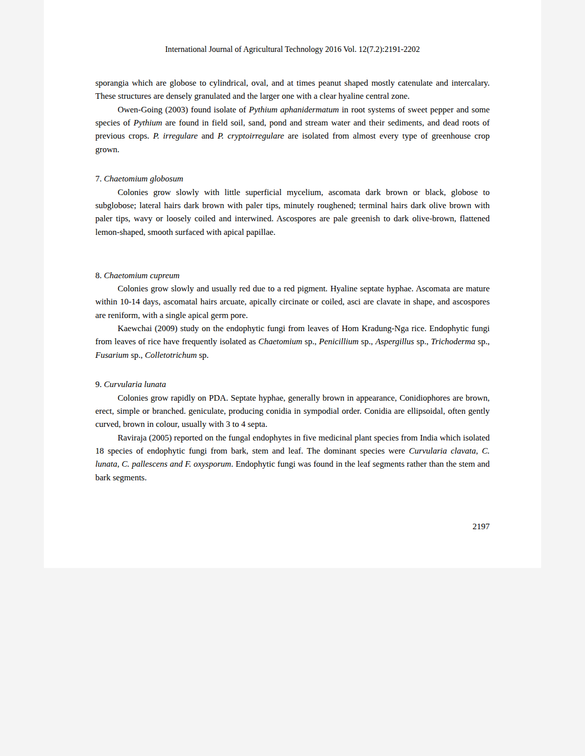International Journal of Agricultural Technology 2016 Vol. 12(7.2):2191-2202
sporangia which are globose to cylindrical, oval, and at times peanut shaped mostly catenulate and intercalary. These structures are densely granulated and the larger one with a clear hyaline central zone.
Owen-Going (2003) found isolate of Pythium aphanidermatum in root systems of sweet pepper and some species of Pythium are found in field soil, sand, pond and stream water and their sediments, and dead roots of previous crops. P. irregulare and P. cryptoirregulare are isolated from almost every type of greenhouse crop grown.
7. Chaetomium globosum
Colonies grow slowly with little superficial mycelium, ascomata dark brown or black, globose to subglobose; lateral hairs dark brown with paler tips, minutely roughened; terminal hairs dark olive brown with paler tips, wavy or loosely coiled and interwined. Ascospores are pale greenish to dark olive-brown, flattened lemon-shaped, smooth surfaced with apical papillae.
8. Chaetomium cupreum
Colonies grow slowly and usually red due to a red pigment. Hyaline septate hyphae. Ascomata are mature within 10-14 days, ascomatal hairs arcuate, apically circinate or coiled, asci are clavate in shape, and ascospores are reniform, with a single apical germ pore.
Kaewchai (2009) study on the endophytic fungi from leaves of Hom Kradung-Nga rice. Endophytic fungi from leaves of rice have frequently isolated as Chaetomium sp., Penicillium sp., Aspergillus sp., Trichoderma sp., Fusarium sp., Colletotrichum sp.
9. Curvularia lunata
Colonies grow rapidly on PDA. Septate hyphae, generally brown in appearance, Conidiophores are brown, erect, simple or branched. geniculate, producing conidia in sympodial order. Conidia are ellipsoidal, often gently curved, brown in colour, usually with 3 to 4 septa.
Raviraja (2005) reported on the fungal endophytes in five medicinal plant species from India which isolated 18 species of endophytic fungi from bark, stem and leaf. The dominant species were Curvularia clavata, C. lunata, C. pallescens and F. oxysporum. Endophytic fungi was found in the leaf segments rather than the stem and bark segments.
2197